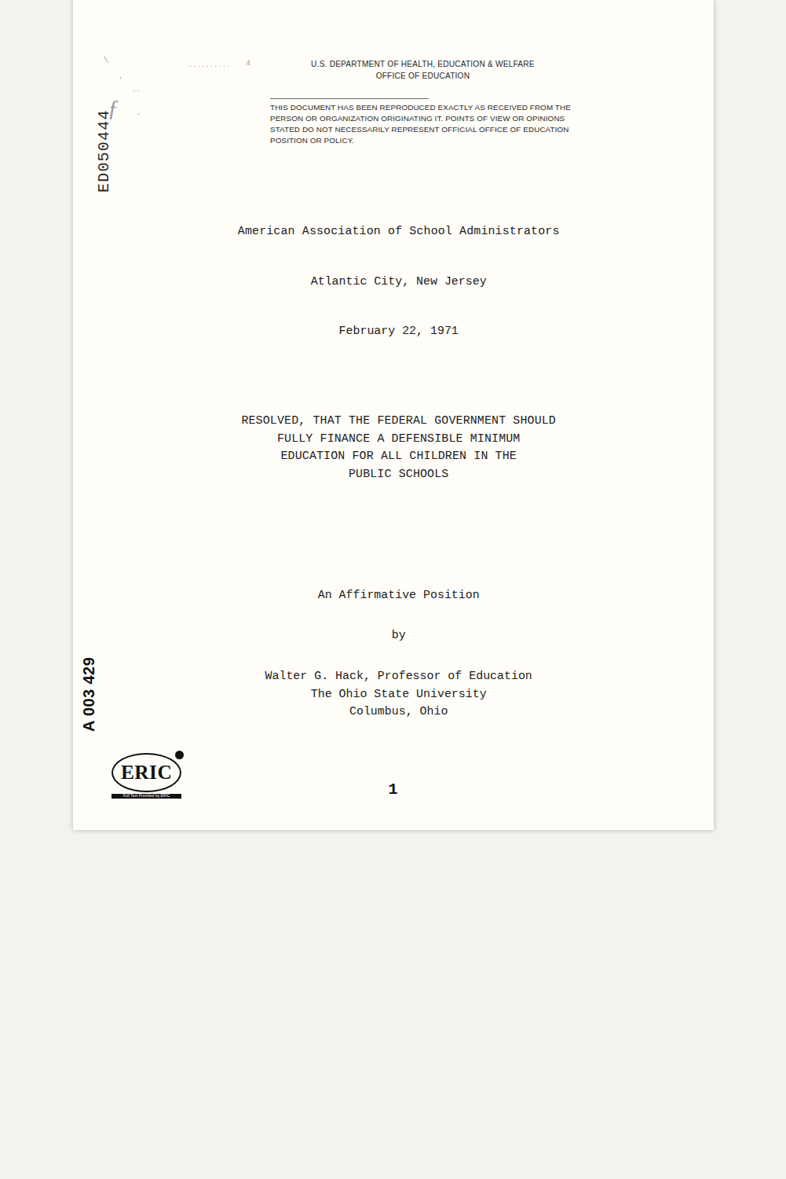\
,
. .
ƒ
.
. . . . . . . . . .
4
ED050444
U.S. Department of Health, Education & Welfare
Office of Education
This document has been reproduced exactly as received from the person or organization originating it. Points of view or opinions stated do not necessarily represent official Office of Education position or policy.
American Association of School Administrators
Atlantic City, New Jersey
February 22, 1971
RESOLVED, THAT THE FEDERAL GOVERNMENT SHOULD FULLY FINANCE A DEFENSIBLE MINIMUM EDUCATION FOR ALL CHILDREN IN THE PUBLIC SCHOOLS
An Affirmative Position
by
Walter G. Hack, Professor of Education
The Ohio State University
Columbus, Ohio
A 003 429
ERIC
Full Text Provided by ERIC
1